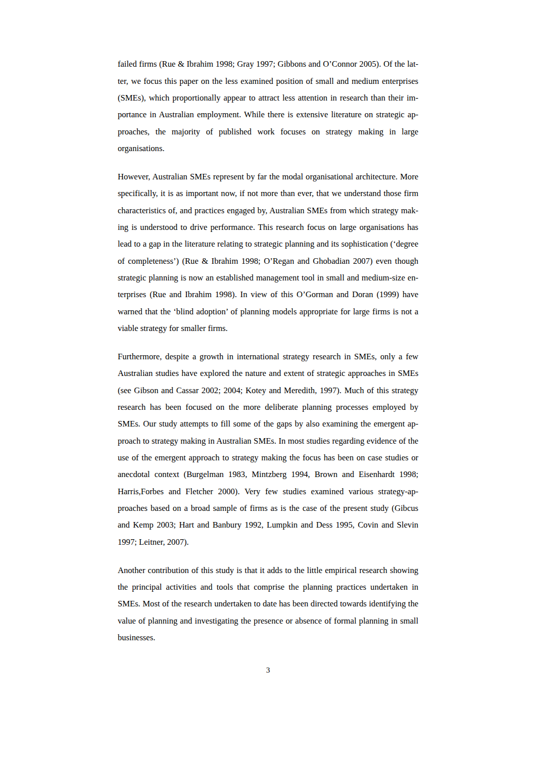failed firms (Rue & Ibrahim 1998; Gray 1997; Gibbons and O’Connor 2005). Of the latter, we focus this paper on the less examined position of small and medium enterprises (SMEs), which proportionally appear to attract less attention in research than their importance in Australian employment. While there is extensive literature on strategic approaches, the majority of published work focuses on strategy making in large organisations.
However, Australian SMEs represent by far the modal organisational architecture. More specifically, it is as important now, if not more than ever, that we understand those firm characteristics of, and practices engaged by, Australian SMEs from which strategy making is understood to drive performance. This research focus on large organisations has lead to a gap in the literature relating to strategic planning and its sophistication (‘degree of completeness’) (Rue & Ibrahim 1998; O’Regan and Ghobadian 2007) even though strategic planning is now an established management tool in small and medium-size enterprises (Rue and Ibrahim 1998). In view of this O’Gorman and Doran (1999) have warned that the ‘blind adoption’ of planning models appropriate for large firms is not a viable strategy for smaller firms.
Furthermore, despite a growth in international strategy research in SMEs, only a few Australian studies have explored the nature and extent of strategic approaches in SMEs (see Gibson and Cassar 2002; 2004; Kotey and Meredith, 1997). Much of this strategy research has been focused on the more deliberate planning processes employed by SMEs. Our study attempts to fill some of the gaps by also examining the emergent approach to strategy making in Australian SMEs. In most studies regarding evidence of the use of the emergent approach to strategy making the focus has been on case studies or anecdotal context (Burgelman 1983, Mintzberg 1994, Brown and Eisenhardt 1998; Harris,Forbes and Fletcher 2000). Very few studies examined various strategy-approaches based on a broad sample of firms as is the case of the present study (Gibcus and Kemp 2003; Hart and Banbury 1992, Lumpkin and Dess 1995, Covin and Slevin 1997; Leitner, 2007).
Another contribution of this study is that it adds to the little empirical research showing the principal activities and tools that comprise the planning practices undertaken in SMEs. Most of the research undertaken to date has been directed towards identifying the value of planning and investigating the presence or absence of formal planning in small businesses.
3